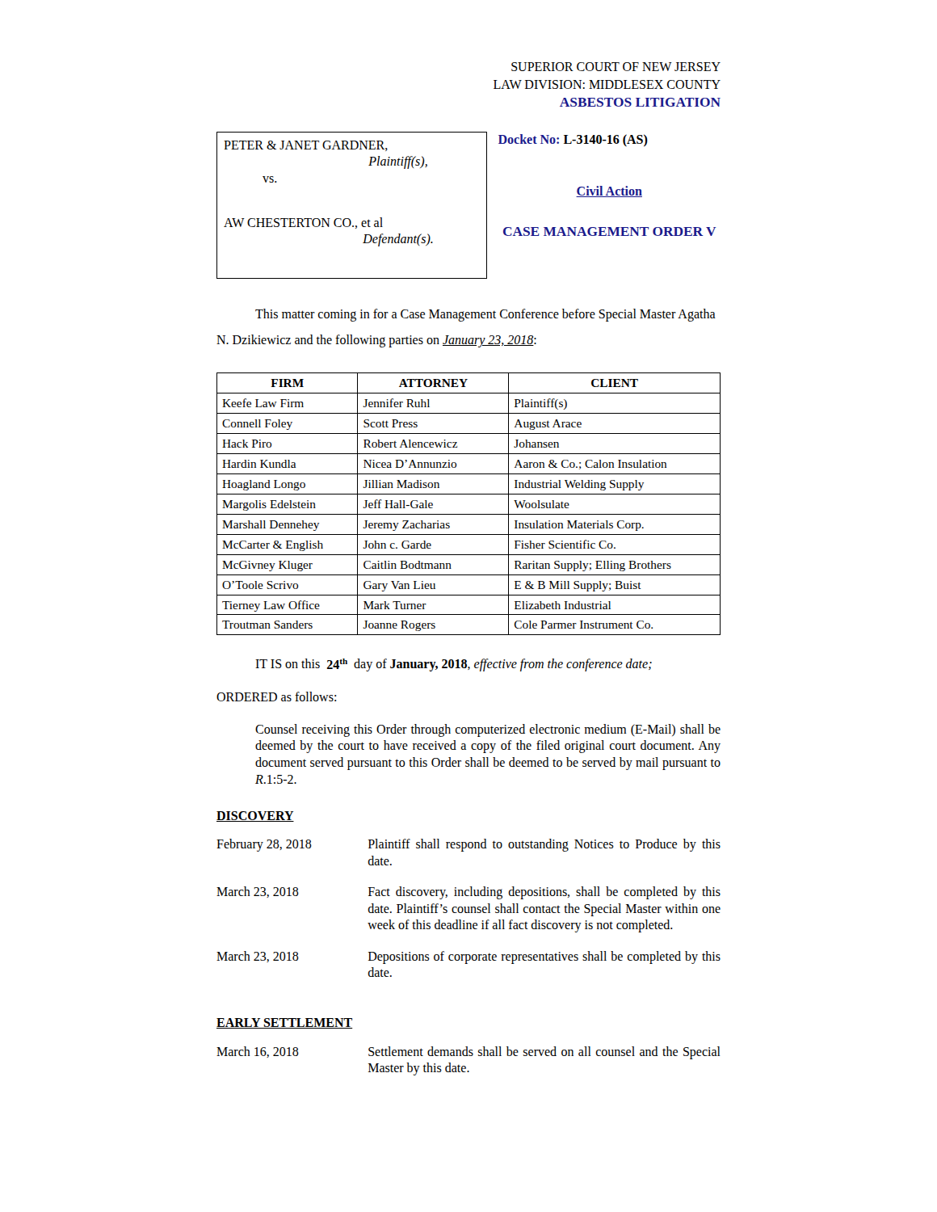SUPERIOR COURT OF NEW JERSEY
LAW DIVISION: MIDDLESEX COUNTY
ASBESTOS LITIGATION
| PETER & JANET GARDNER, Plaintiff(s), vs. AW CHESTERTON CO., et al Defendant(s). | Docket No: L-3140-16 (AS) Civil Action CASE MANAGEMENT ORDER V |
This matter coming in for a Case Management Conference before Special Master Agatha N. Dzikiewicz and the following parties on January 23, 2018:
| FIRM | ATTORNEY | CLIENT |
| --- | --- | --- |
| Keefe Law Firm | Jennifer Ruhl | Plaintiff(s) |
| Connell Foley | Scott Press | August Arace |
| Hack Piro | Robert Alencewicz | Johansen |
| Hardin Kundla | Nicea D’Annunzio | Aaron & Co.; Calon Insulation |
| Hoagland Longo | Jillian Madison | Industrial Welding Supply |
| Margolis Edelstein | Jeff Hall-Gale | Woolsulate |
| Marshall Dennehey | Jeremy Zacharias | Insulation Materials Corp. |
| McCarter & English | John c. Garde | Fisher Scientific Co. |
| McGivney Kluger | Caitlin Bodtmann | Raritan Supply; Elling Brothers |
| O’Toole Scrivo | Gary Van Lieu | E & B Mill Supply; Buist |
| Tierney Law Office | Mark Turner | Elizabeth Industrial |
| Troutman Sanders | Joanne Rogers | Cole Parmer Instrument Co. |
IT IS on this 24th day of January, 2018, effective from the conference date;
ORDERED as follows:
Counsel receiving this Order through computerized electronic medium (E-Mail) shall be deemed by the court to have received a copy of the filed original court document. Any document served pursuant to this Order shall be deemed to be served by mail pursuant to R.1:5-2.
DISCOVERY
| February 28, 2018 | Plaintiff shall respond to outstanding Notices to Produce by this date. |
| March 23, 2018 | Fact discovery, including depositions, shall be completed by this date. Plaintiff’s counsel shall contact the Special Master within one week of this deadline if all fact discovery is not completed. |
| March 23, 2018 | Depositions of corporate representatives shall be completed by this date. |
EARLY SETTLEMENT
| March 16, 2018 | Settlement demands shall be served on all counsel and the Special Master by this date. |